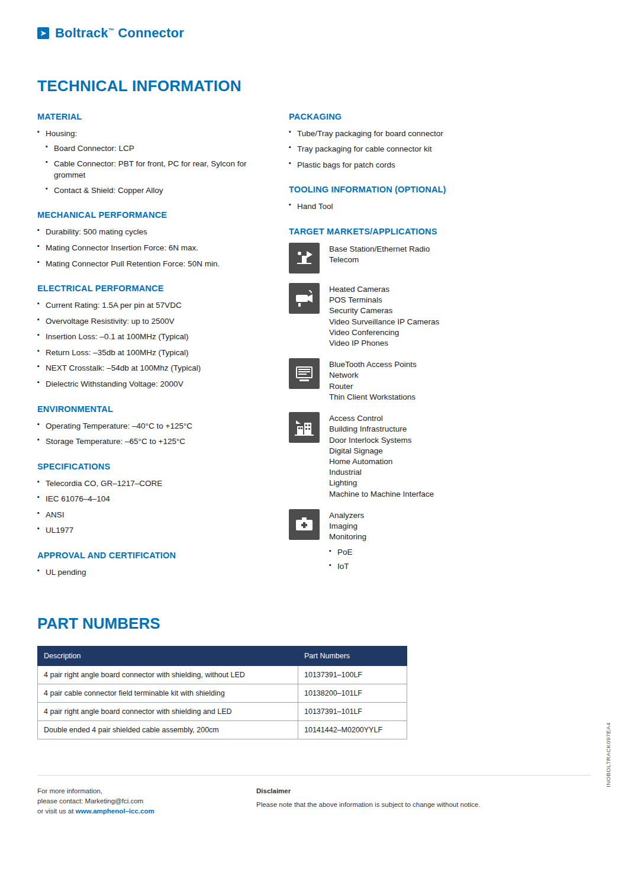➤
Boltrack™ Connector
TECHNICAL INFORMATION
MATERIAL
Housing:
Board Connector: LCP
Cable Connector: PBT for front, PC for rear, Sylcon for grommet
Contact & Shield: Copper Alloy
MECHANICAL PERFORMANCE
Durability: 500 mating cycles
Mating Connector Insertion Force: 6N max.
Mating Connector Pull Retention Force: 50N min.
ELECTRICAL PERFORMANCE
Current Rating: 1.5A per pin at 57VDC
Overvoltage Resistivity: up to 2500V
Insertion Loss: –0.1 at 100MHz (Typical)
Return Loss: –35db at 100MHz (Typical)
NEXT Crosstalk: –54db at 100Mhz (Typical)
Dielectric Withstanding Voltage: 2000V
ENVIRONMENTAL
Operating Temperature: –40°C to +125°C
Storage Temperature: –65°C to +125°C
SPECIFICATIONS
Telecordia CO, GR–1217–CORE
IEC 61076–4–104
ANSI
UL1977
APPROVAL AND CERTIFICATION
UL pending
PACKAGING
Tube/Tray packaging for board connector
Tray packaging for cable connector kit
Plastic bags for patch cords
TOOLING INFORMATION (OPTIONAL)
Hand Tool
TARGET MARKETS/APPLICATIONS
Base Station/Ethernet Radio
Telecom
Heated Cameras
POS Terminals
Security Cameras
Video Surveillance IP Cameras
Video Conferencing
Video IP Phones
BlueTooth Access Points
Network
Router
Thin Client Workstations
Access Control
Building Infrastructure
Door Interlock Systems
Digital Signage
Home Automation
Industrial
Lighting
Machine to Machine Interface
Analyzers
Imaging
Monitoring
PoE IoT
PART NUMBERS
| Description | Part Numbers |
| --- | --- |
| 4 pair right angle board connector with shielding, without LED | 10137391–100LF |
| 4 pair cable connector field terminable kit with shielding | 10138200–101LF |
| 4 pair right angle board connector with shielding and LED | 10137391–101LF |
| Double ended 4 pair shielded cable assembly, 200cm | 10141442–M0200YYLF |
INOBOLTRACK097EA4
For more information,
please contact: Marketing@fci.com
or visit us at www.amphenol–icc.com
Disclaimer Please note that the above information is subject to change without notice.